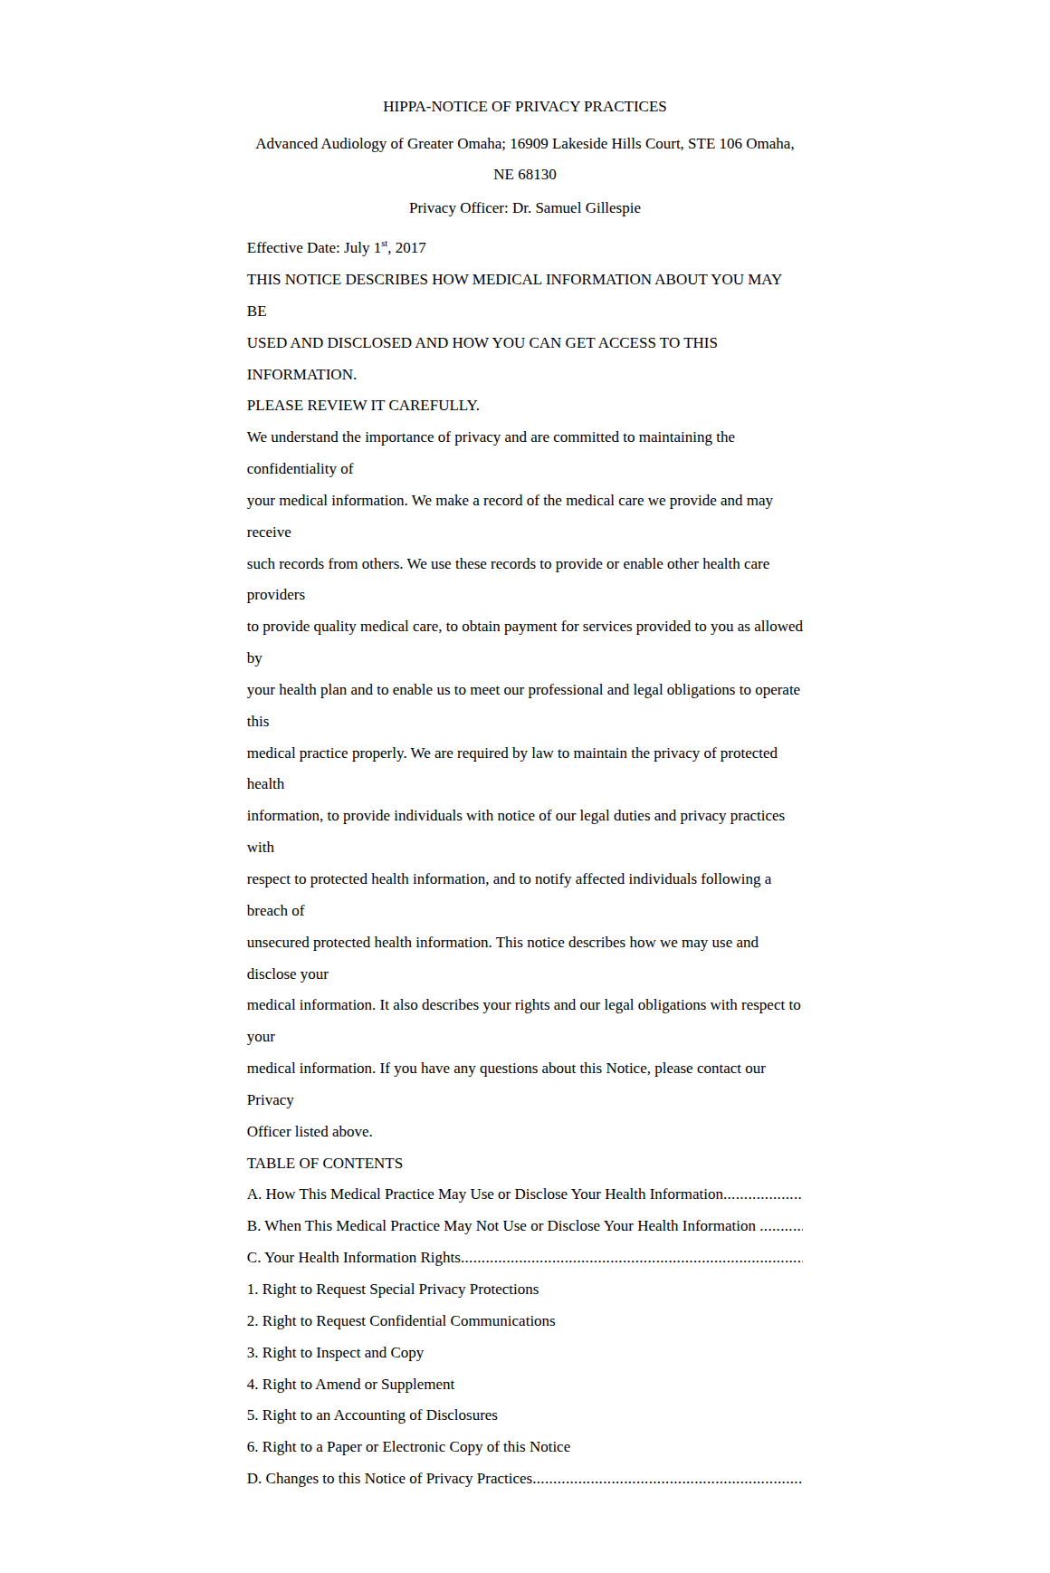HIPPA-NOTICE OF PRIVACY PRACTICES
Advanced Audiology of Greater Omaha; 16909 Lakeside Hills Court, STE 106 Omaha, NE 68130
Privacy Officer: Dr. Samuel Gillespie
Effective Date: July 1st, 2017
THIS NOTICE DESCRIBES HOW MEDICAL INFORMATION ABOUT YOU MAY BE
USED AND DISCLOSED AND HOW YOU CAN GET ACCESS TO THIS INFORMATION.
PLEASE REVIEW IT CAREFULLY.
We understand the importance of privacy and are committed to maintaining the confidentiality of
your medical information. We make a record of the medical care we provide and may receive
such records from others. We use these records to provide or enable other health care providers
to provide quality medical care, to obtain payment for services provided to you as allowed by
your health plan and to enable us to meet our professional and legal obligations to operate this
medical practice properly. We are required by law to maintain the privacy of protected health
information, to provide individuals with notice of our legal duties and privacy practices with
respect to protected health information, and to notify affected individuals following a breach of
unsecured protected health information. This notice describes how we may use and disclose your
medical information. It also describes your rights and our legal obligations with respect to your
medical information. If you have any questions about this Notice, please contact our Privacy
Officer listed above.
TABLE OF CONTENTS
A. How This Medical Practice May Use or Disclose Your Health Information.................................... p.2
B. When This Medical Practice May Not Use or Disclose Your Health Information ............................ p.6
C. Your Health Information Rights......................................................................................................... p.6
1. Right to Request Special Privacy Protections
2. Right to Request Confidential Communications
3. Right to Inspect and Copy
4. Right to Amend or Supplement
5. Right to an Accounting of Disclosures
6. Right to a Paper or Electronic Copy of this Notice
D. Changes to this Notice of Privacy Practices..................................................................................... p.8